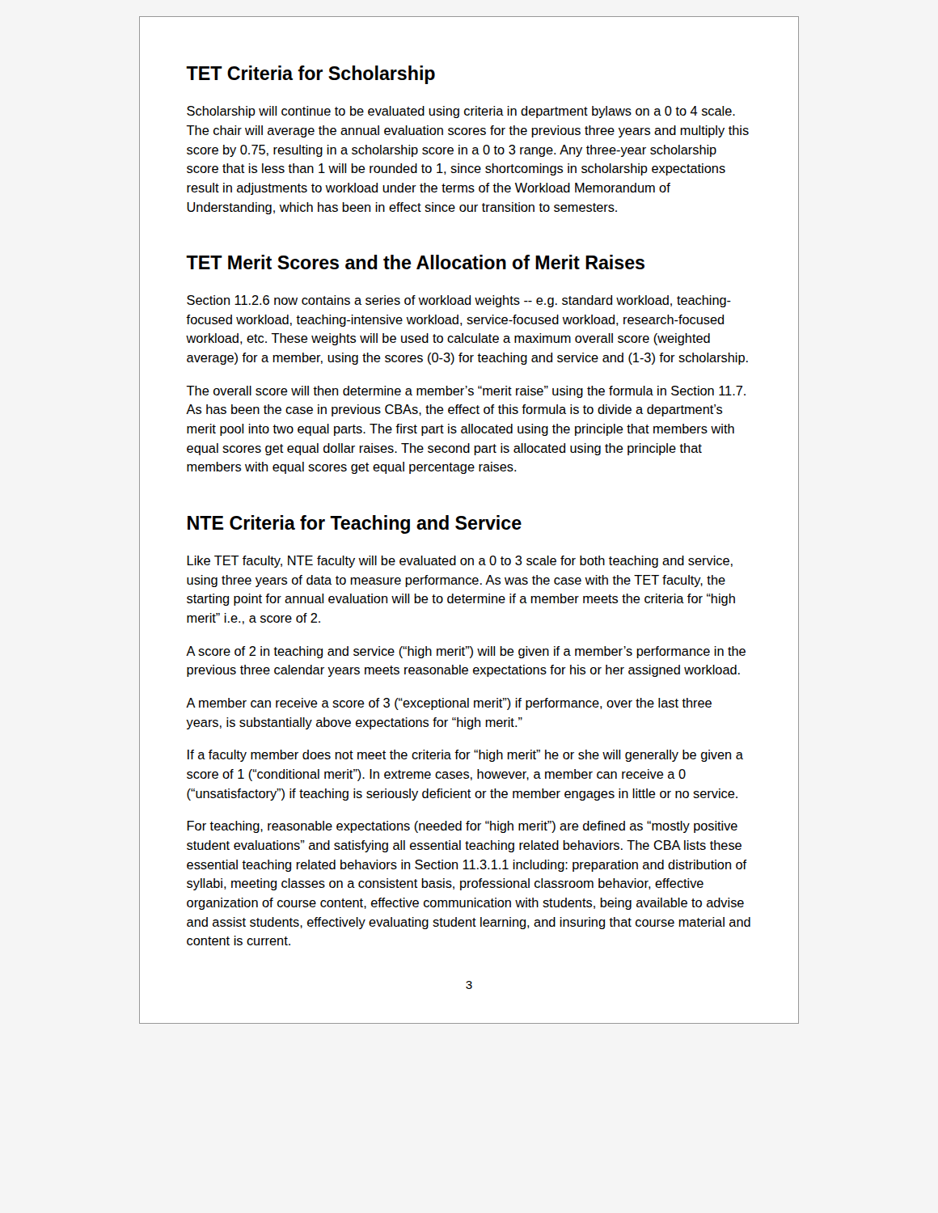TET Criteria for Scholarship
Scholarship will continue to be evaluated using criteria in department bylaws on a 0 to 4 scale. The chair will average the annual evaluation scores for the previous three years and multiply this score by 0.75, resulting in a scholarship score in a 0 to 3 range. Any three-year scholarship score that is less than 1 will be rounded to 1, since shortcomings in scholarship expectations result in adjustments to workload under the terms of the Workload Memorandum of Understanding, which has been in effect since our transition to semesters.
TET Merit Scores and the Allocation of Merit Raises
Section 11.2.6 now contains a series of workload weights -- e.g. standard workload, teaching-focused workload, teaching-intensive workload, service-focused workload, research-focused workload, etc. These weights will be used to calculate a maximum overall score (weighted average) for a member, using the scores (0-3) for teaching and service and (1-3) for scholarship.
The overall score will then determine a member’s “merit raise” using the formula in Section 11.7. As has been the case in previous CBAs, the effect of this formula is to divide a department’s merit pool into two equal parts. The first part is allocated using the principle that members with equal scores get equal dollar raises. The second part is allocated using the principle that members with equal scores get equal percentage raises.
NTE Criteria for Teaching and Service
Like TET faculty, NTE faculty will be evaluated on a 0 to 3 scale for both teaching and service, using three years of data to measure performance. As was the case with the TET faculty, the starting point for annual evaluation will be to determine if a member meets the criteria for “high merit” i.e., a score of 2.
A score of 2 in teaching and service (“high merit”) will be given if a member’s performance in the previous three calendar years meets reasonable expectations for his or her assigned workload.
A member can receive a score of 3 (“exceptional merit”) if performance, over the last three years, is substantially above expectations for “high merit.”
If a faculty member does not meet the criteria for “high merit” he or she will generally be given a score of 1 (“conditional merit”). In extreme cases, however, a member can receive a 0 (“unsatisfactory”) if teaching is seriously deficient or the member engages in little or no service.
For teaching, reasonable expectations (needed for “high merit”) are defined as “mostly positive student evaluations” and satisfying all essential teaching related behaviors. The CBA lists these essential teaching related behaviors in Section 11.3.1.1 including: preparation and distribution of syllabi, meeting classes on a consistent basis, professional classroom behavior, effective organization of course content, effective communication with students, being available to advise and assist students, effectively evaluating student learning, and insuring that course material and content is current.
3